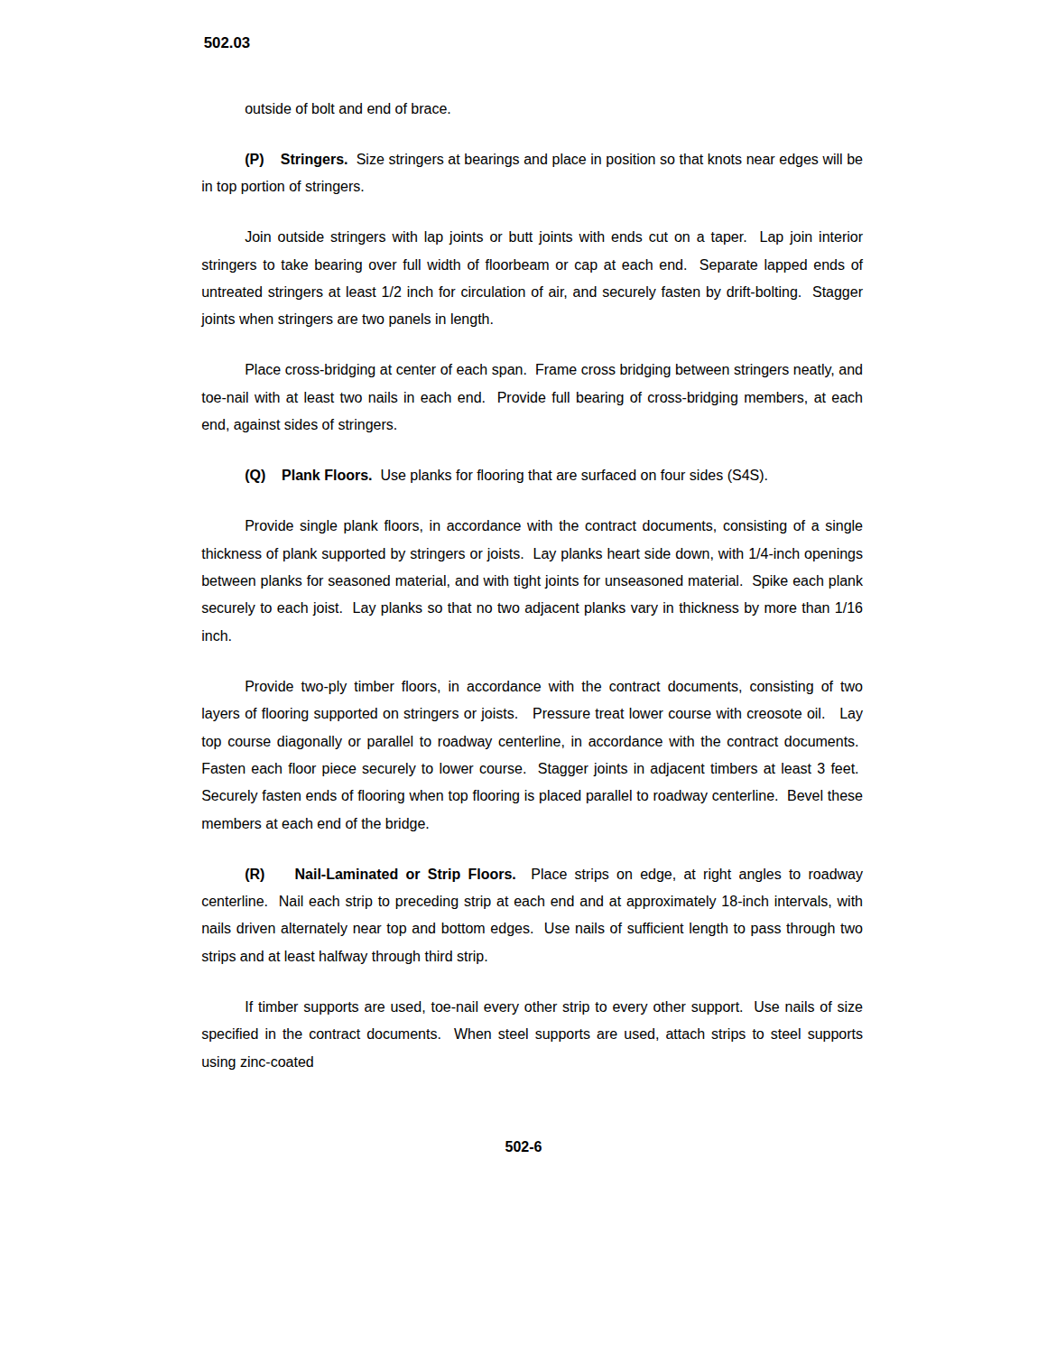502.03
outside of bolt and end of brace.
(P) Stringers. Size stringers at bearings and place in position so that knots near edges will be in top portion of stringers.
Join outside stringers with lap joints or butt joints with ends cut on a taper. Lap join interior stringers to take bearing over full width of floorbeam or cap at each end. Separate lapped ends of untreated stringers at least 1/2 inch for circulation of air, and securely fasten by drift-bolting. Stagger joints when stringers are two panels in length.
Place cross-bridging at center of each span. Frame cross bridging between stringers neatly, and toe-nail with at least two nails in each end. Provide full bearing of cross-bridging members, at each end, against sides of stringers.
(Q) Plank Floors. Use planks for flooring that are surfaced on four sides (S4S).
Provide single plank floors, in accordance with the contract documents, consisting of a single thickness of plank supported by stringers or joists. Lay planks heart side down, with 1/4-inch openings between planks for seasoned material, and with tight joints for unseasoned material. Spike each plank securely to each joist. Lay planks so that no two adjacent planks vary in thickness by more than 1/16 inch.
Provide two-ply timber floors, in accordance with the contract documents, consisting of two layers of flooring supported on stringers or joists. Pressure treat lower course with creosote oil. Lay top course diagonally or parallel to roadway centerline, in accordance with the contract documents. Fasten each floor piece securely to lower course. Stagger joints in adjacent timbers at least 3 feet. Securely fasten ends of flooring when top flooring is placed parallel to roadway centerline. Bevel these members at each end of the bridge.
(R) Nail-Laminated or Strip Floors. Place strips on edge, at right angles to roadway centerline. Nail each strip to preceding strip at each end and at approximately 18-inch intervals, with nails driven alternately near top and bottom edges. Use nails of sufficient length to pass through two strips and at least halfway through third strip.
If timber supports are used, toe-nail every other strip to every other support. Use nails of size specified in the contract documents. When steel supports are used, attach strips to steel supports using zinc-coated
502-6